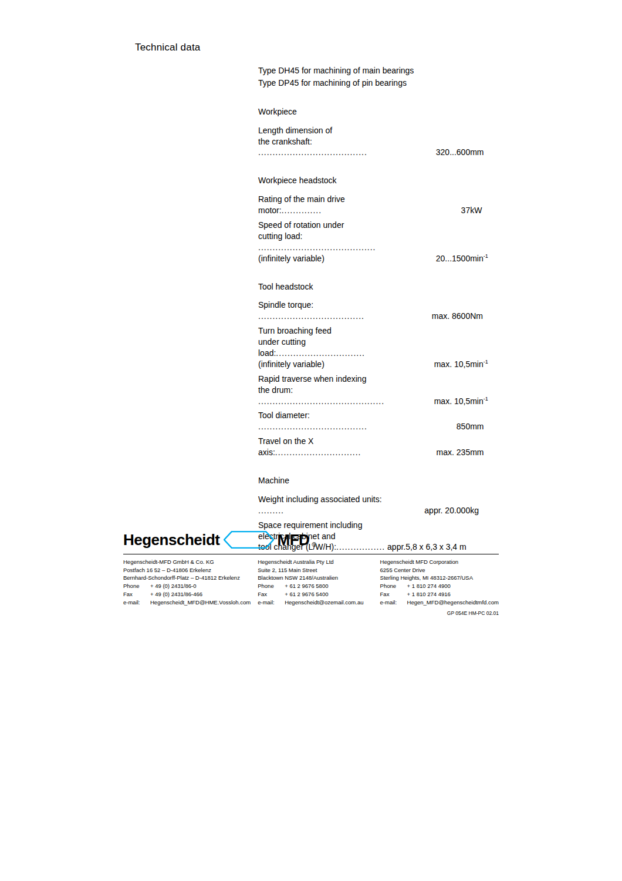Technical data
Type DH45 for machining of main bearings
Type DP45 for machining of pin bearings
Workpiece
| Length dimension of the crankshaft: ...................................... | 320...600 | mm |
Workpiece headstock
| Rating of the main drive motor: .............. | 37 | kW |
| Speed of rotation under cutting load: ......................................... (infinitely variable) | 20...1500 | min -1 |
Tool headstock
| Spindle torque: ..................................... | max. 8600 | Nm |
| Turn broaching feed under cutting load: ............................... (infinitely variable) | max. 10,5 | min -1 |
| Rapid traverse when indexing the drum: ............................................ | max. 10,5 | min -1 |
| Tool diameter: ...................................... | 850 | mm |
| Travel on the X axis: .............................. | max. 235 | mm |
Machine
| Weight including associated units: ......... | appr. 20.000 | kg |
| Space requirement including electrical cabinet and tool changer (L/W/H): ................. appr.5,8 x 6,3 x 3,4 m |
Hegenscheidt MFD ©
Hegenscheidt-MFD GmbH & Co. KG
Postfach 16 52 – D-41806 Erkelenz
Bernhard-Schondorff-Platz – D-41812 Erkelenz
Phone+ 49 (0) 2431/86-0
Fax+ 49 (0) 2431/86-466
e-mail: Hegenscheidt_MFD@HME.Vossloh.com
Hegenscheidt Australia Pty Ltd
Suite 2, 115 Main Street
Blacktown NSW 2148/Australien
Phone+ 61 2 9676 5800
Fax+ 61 2 9676 5400
e-mail: Hegenscheidt@ozemail.com.au
Hegenscheidt MFD Corporation
6255 Center Drive
Sterling Heights, MI 48312-2667/USA
Phone+ 1 810 274 4900
Fax+ 1 810 274 4916
e-mail: Hegen_MFD@hegenscheidtmfd.com
GP 054E HM-PC 02.01